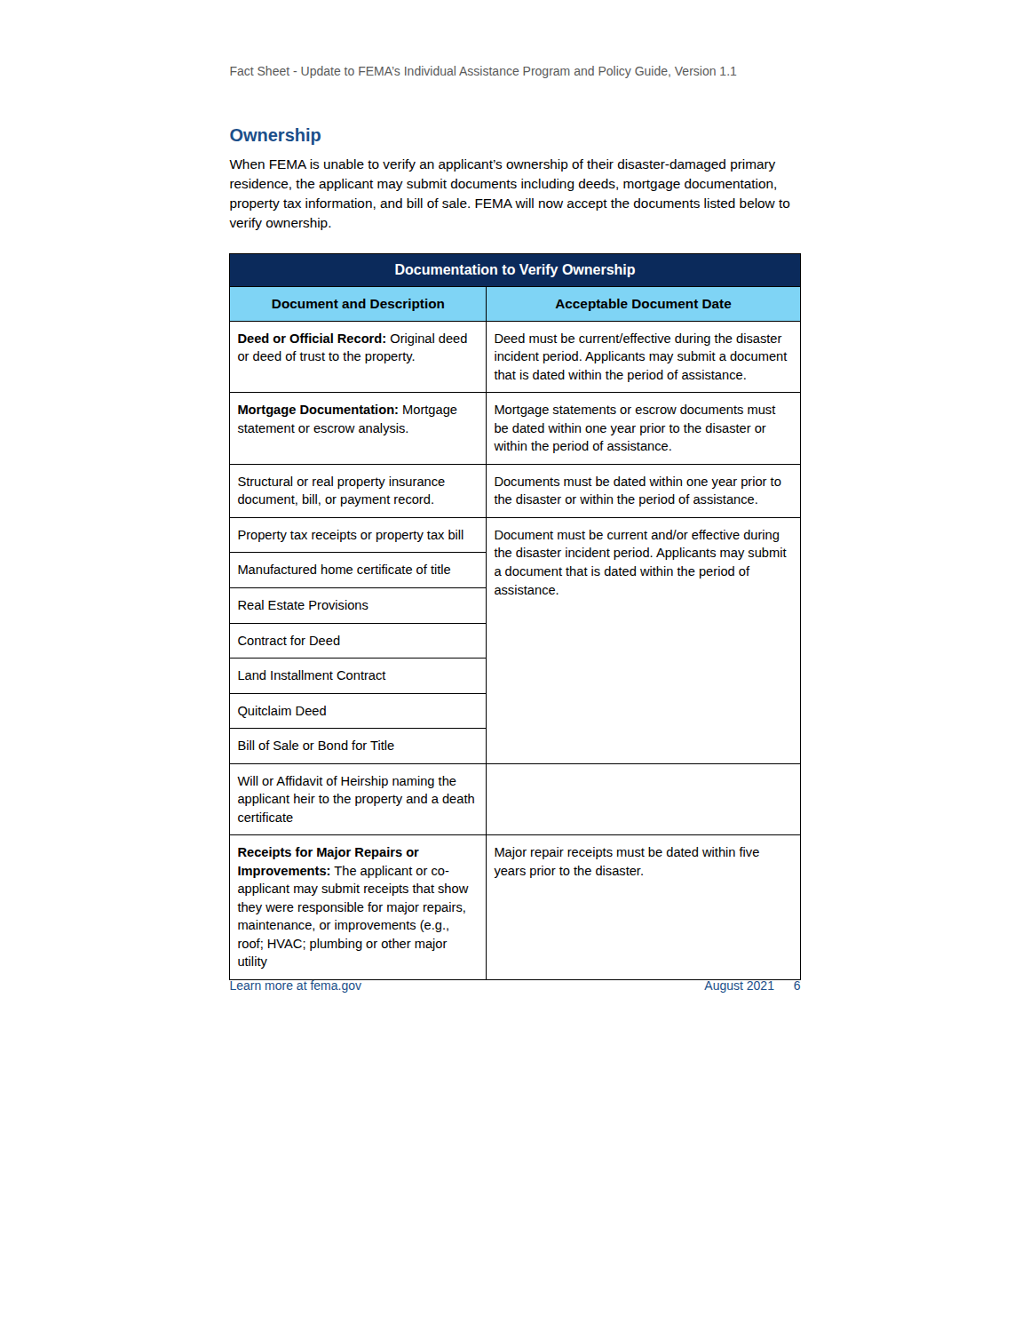Fact Sheet - Update to FEMA’s Individual Assistance Program and Policy Guide, Version 1.1
Ownership
When FEMA is unable to verify an applicant’s ownership of their disaster-damaged primary residence, the applicant may submit documents including deeds, mortgage documentation, property tax information, and bill of sale. FEMA will now accept the documents listed below to verify ownership.
Documentation to Verify Ownership
| Document and Description | Acceptable Document Date |
| --- | --- |
| Deed or Official Record: Original deed or deed of trust to the property. | Deed must be current/effective during the disaster incident period. Applicants may submit a document that is dated within the period of assistance. |
| Mortgage Documentation: Mortgage statement or escrow analysis. | Mortgage statements or escrow documents must be dated within one year prior to the disaster or within the period of assistance. |
| Structural or real property insurance document, bill, or payment record. | Documents must be dated within one year prior to the disaster or within the period of assistance. |
| Property tax receipts or property tax bill | Document must be current and/or effective during the disaster incident period. Applicants may submit a document that is dated within the period of assistance. |
| Manufactured home certificate of title |
| Real Estate Provisions |
| Contract for Deed |
| Land Installment Contract |
| Quitclaim Deed |
| Bill of Sale or Bond for Title |
| Will or Affidavit of Heirship naming the applicant heir to the property and a death certificate | |
| Receipts for Major Repairs or Improvements: The applicant or co-applicant may submit receipts that show they were responsible for major repairs, maintenance, or improvements (e.g., roof; HVAC; plumbing or other major utility | Major repair receipts must be dated within five years prior to the disaster. |
Learn more at fema.gov
August 2021 6